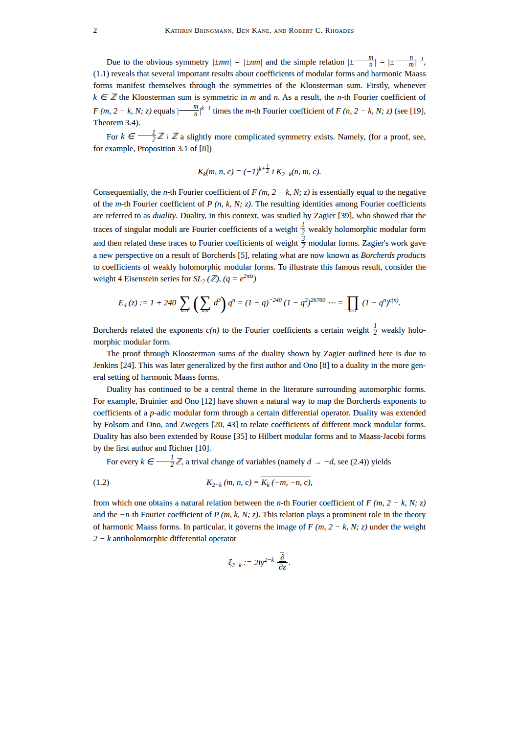2 Kathrin Bringmann, Ben Kane, and Robert C. Rhoades 2
Due to the obvious symmetry |±mn| = |±nm| and the simple relation |±mn| = |±nm|−1, (1.1) reveals that several important results about coefficients of modular forms and harmonic Maass forms manifest themselves through the symmetries of the Kloosterman sum. Firstly, whenever k ∈ ℤ the Kloosterman sum is symmetric in m and n. As a result, the n-th Fourier coefficient of F (m, 2 − k, N; z) equals |mn|k−1 times the m-th Fourier coefficient of F (n, 2 − k, N; z) (see [19], Theorem 3.4).
For k ∈ 12 ℤ \ ℤ a slightly more complicated symmetry exists. Namely, (for a proof, see, for example, Proposition 3.1 of [8])
Kk(m, n, c) = (−1)k+12 i K2−k(n, m, c).
Consequentially, the n-th Fourier coefficient of F (m, 2 − k, N; z) is essentially equal to the negative of the m-th Fourier coefficient of P (n, k, N; z). The resulting identities among Fourier coefficients are referred to as duality. Duality, in this context, was studied by Zagier [39], who showed that the traces of singular moduli are Fourier coefficients of a weight 12 weakly holomorphic modular form and then related these traces to Fourier coefficients of weight 32 modular forms. Zagier's work gave a new perspective on a result of Borcherds [5], relating what are now known as Borcherds products to coefficients of weakly holomorphic modular forms. To illustrate this famous result, consider the weight 4 Eisenstein series for SL2 (ℤ), (q = e2πiz)
E4 (z) := 1 + 240 ∑n≥1 (∑d|n d3) qn = (1 − q)−240 (1 − q2)26760 ⋯ = ∏n≥1 (1 − qn)c(n).
Borcherds related the exponents c(n) to the Fourier coefficients a certain weight 12 weakly holomorphic modular form.
The proof through Kloosterman sums of the duality shown by Zagier outlined here is due to Jenkins [24]. This was later generalized by the first author and Ono [8] to a duality in the more general setting of harmonic Maass forms.
Duality has continued to be a central theme in the literature surrounding automorphic forms. For example, Bruinier and Ono [12] have shown a natural way to map the Borcherds exponents to coefficients of a p-adic modular form through a certain differential operator. Duality was extended by Folsom and Ono, and Zwegers [20, 43] to relate coefficients of different mock modular forms. Duality has also been extended by Rouse [35] to Hilbert modular forms and to Maass-Jacobi forms by the first author and Richter [10].
For every k ∈ 12 ℤ, a trival change of variables (namely d → −d, see (2.4)) yields
(1.2) K2−k (m, n, c) = Kk (−m, −n, c),
from which one obtains a natural relation between the n-th Fourier coefficient of F (m, 2 − k, N; z) and the −n-th Fourier coefficient of P (m, k, N; z). This relation plays a prominent role in the theory of harmonic Maass forms. In particular, it governs the image of F (m, 2 − k, N; z) under the weight 2 − k antiholomorphic differential operator
ξ2−k := 2iy2−k ∂∂z.